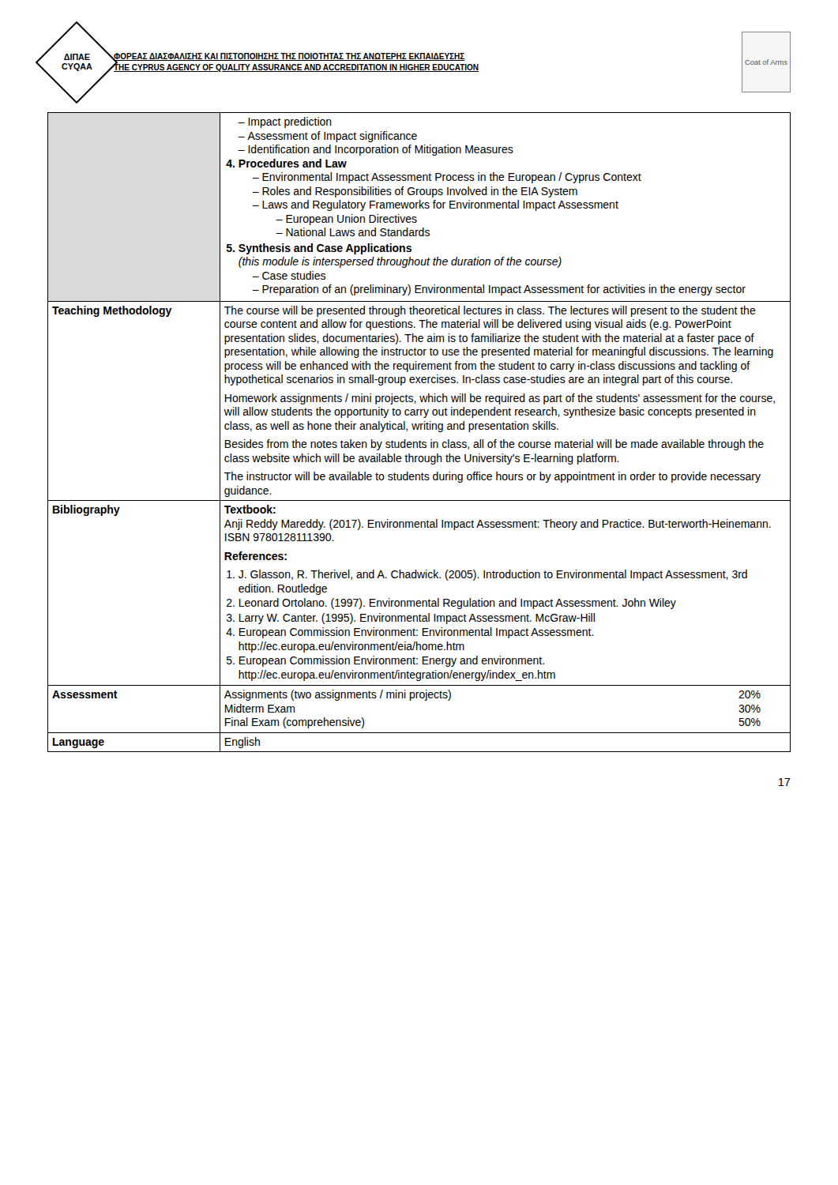ΔΙΠΑΕ
CYQAA
ΦΟΡΕΑΣ ΔΙΑΣΦΑΛΙΣΗΣ ΚΑΙ ΠΙΣΤΟΠΟΙΗΣΗΣ ΤΗΣ ΠΟΙΟΤΗΤΑΣ ΤΗΣ ΑΝΩΤΕΡΗΣ ΕΚΠΑΙΔΕΥΣΗΣ
THE CYPRUS AGENCY OF QUALITY ASSURANCE AND ACCREDITATION IN HIGHER EDUCATION
Coat of Arms
| | Impact prediction Assessment of Impact significance Identification and Incorporation of Mitigation Measures Procedures and Law Environmental Impact Assessment Process in the European / Cyprus Context Roles and Responsibilities of Groups Involved in the EIA System Laws and Regulatory Frameworks for Environmental Impact Assessment European Union Directives National Laws and Standards Synthesis and Case Applications (this module is interspersed throughout the duration of the course) Case studies Preparation of an (preliminary) Environmental Impact Assessment for activities in the energy sector |
| Teaching Methodology | The course will be presented through theoretical lectures in class. The lectures will present to the student the course content and allow for questions. The material will be delivered using visual aids (e.g. PowerPoint presentation slides, documentaries). The aim is to familiarize the student with the material at a faster pace of presentation, while allowing the instructor to use the presented material for meaningful discussions. The learning process will be enhanced with the requirement from the student to carry in-class discussions and tackling of hypothetical scenarios in small-group exercises. In-class case-studies are an integral part of this course. Homework assignments / mini projects, which will be required as part of the students' assessment for the course, will allow students the opportunity to carry out independent research, synthesize basic concepts presented in class, as well as hone their analytical, writing and presentation skills. Besides from the notes taken by students in class, all of the course material will be made available through the class website which will be available through the University's E-learning platform. The instructor will be available to students during office hours or by appointment in order to provide necessary guidance. |
| Bibliography | Textbook: Anji Reddy Mareddy. (2017). Environmental Impact Assessment: Theory and Practice. But-terworth-Heinemann. ISBN 9780128111390. References: J. Glasson, R. Therivel, and A. Chadwick. (2005). Introduction to Environmental Impact Assessment, 3rd edition. Routledge Leonard Ortolano. (1997). Environmental Regulation and Impact Assessment. John Wiley Larry W. Canter. (1995). Environmental Impact Assessment. McGraw-Hill European Commission Environment: Environmental Impact Assessment. http://ec.europa.eu/environment/eia/home.htm European Commission Environment: Energy and environment. http://ec.europa.eu/environment/integration/energy/index_en.htm |
| Assessment | Assignments (two assignments / mini projects) 20% Midterm Exam 30% Final Exam (comprehensive) 50% |
| Language | English |
17